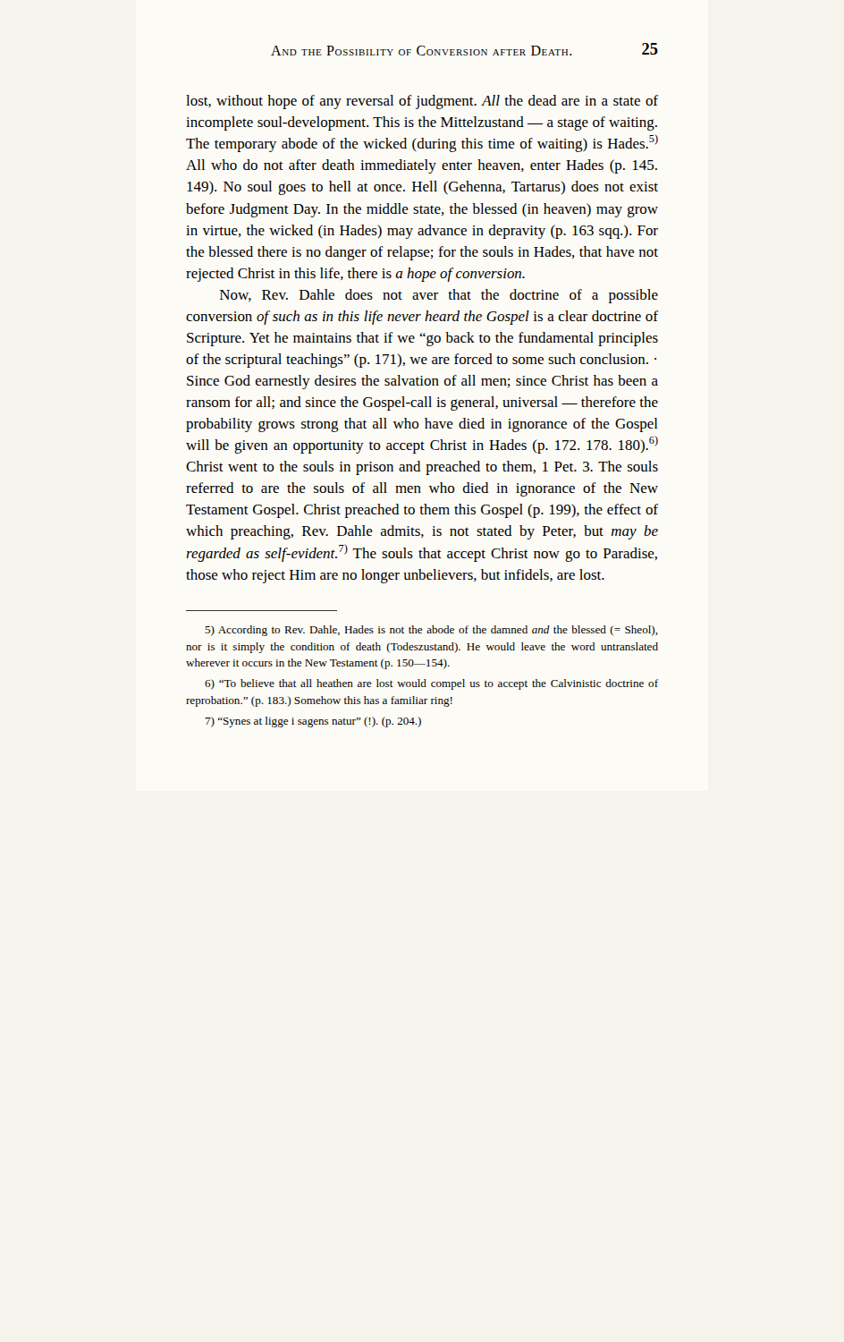And the Possibility of Conversion after Death. 25
lost, without hope of any reversal of judgment. All the dead are in a state of incomplete soul-development. This is the Mittelzustand — a stage of waiting. The temporary abode of the wicked (during this time of waiting) is Hades.5) All who do not after death immediately enter heaven, enter Hades (p. 145. 149). No soul goes to hell at once. Hell (Gehenna, Tartarus) does not exist before Judgment Day. In the middle state, the blessed (in heaven) may grow in virtue, the wicked (in Hades) may advance in depravity (p. 163 sqq.). For the blessed there is no danger of relapse; for the souls in Hades, that have not rejected Christ in this life, there is a hope of conversion.
Now, Rev. Dahle does not aver that the doctrine of a possible conversion of such as in this life never heard the Gospel is a clear doctrine of Scripture. Yet he maintains that if we “go back to the fundamental principles of the scriptural teachings” (p. 171), we are forced to some such conclusion. · Since God earnestly desires the salvation of all men; since Christ has been a ransom for all; and since the Gospel-call is general, universal — therefore the probability grows strong that all who have died in ignorance of the Gospel will be given an opportunity to accept Christ in Hades (p. 172. 178. 180).6) Christ went to the souls in prison and preached to them, 1 Pet. 3. The souls referred to are the souls of all men who died in ignorance of the New Testament Gospel. Christ preached to them this Gospel (p. 199), the effect of which preaching, Rev. Dahle admits, is not stated by Peter, but may be regarded as self-evident.7) The souls that accept Christ now go to Paradise, those who reject Him are no longer unbelievers, but infidels, are lost.
5) According to Rev. Dahle, Hades is not the abode of the damned and the blessed (= Sheol), nor is it simply the condition of death (Todeszustand). He would leave the word untranslated wherever it occurs in the New Testament (p. 150—154).
6) “To believe that all heathen are lost would compel us to accept the Calvinistic doctrine of reprobation.” (p. 183.) Somehow this has a familiar ring!
7) “Synes at ligge i sagens natur” (!). (p. 204.)